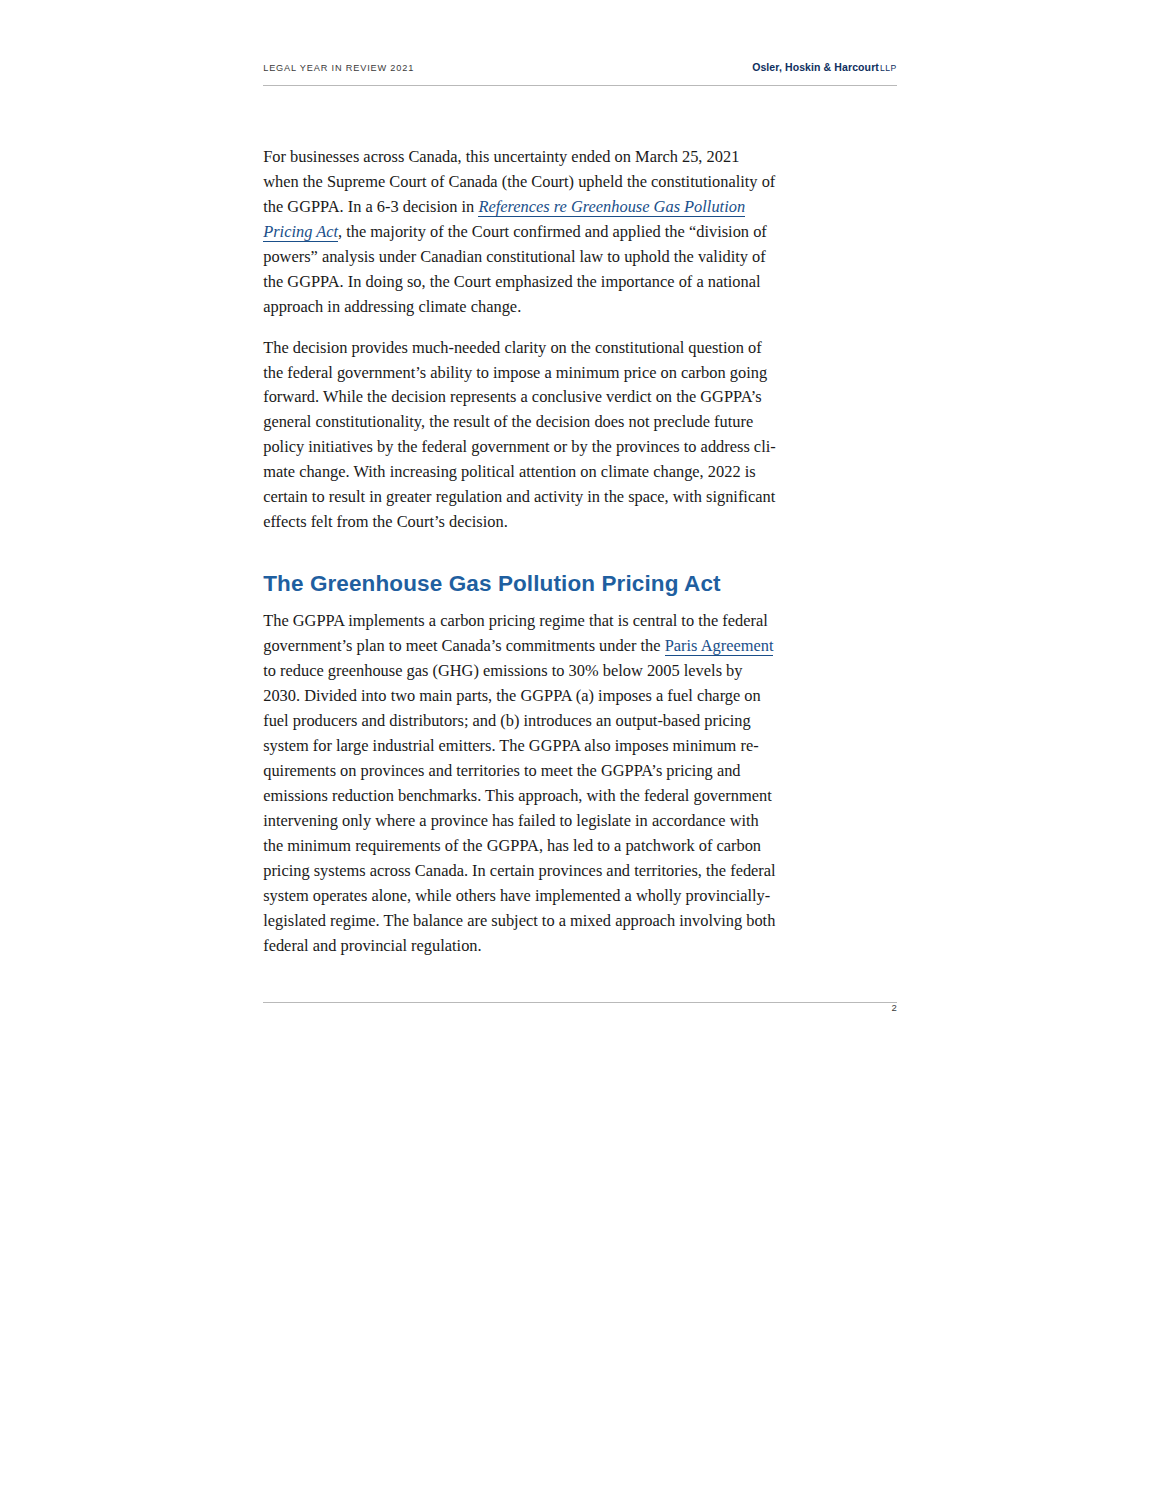Legal Year in Review 2021
Osler, Hoskin & HarcourtLLP
For businesses across Canada, this uncertainty ended on March 25, 2021 when the Supreme Court of Canada (the Court) upheld the constitutionality of the GGPPA. In a 6-3 decision in References re Greenhouse Gas Pollution Pricing Act, the majority of the Court confirmed and applied the “division of powers” analysis under Canadian constitutional law to uphold the validity of the GGPPA. In doing so, the Court emphasized the importance of a national approach in addressing climate change.
The decision provides much-needed clarity on the constitutional question of the federal government’s ability to impose a minimum price on carbon going forward. While the decision represents a conclusive verdict on the GGPPA’s general constitutionality, the result of the decision does not preclude future policy initiatives by the federal government or by the provinces to address climate change. With increasing political attention on climate change, 2022 is certain to result in greater regulation and activity in the space, with significant effects felt from the Court’s decision.
The Greenhouse Gas Pollution Pricing Act
The GGPPA implements a carbon pricing regime that is central to the federal government’s plan to meet Canada’s commitments under the Paris Agreement to reduce greenhouse gas (GHG) emissions to 30% below 2005 levels by 2030. Divided into two main parts, the GGPPA (a) imposes a fuel charge on fuel producers and distributors; and (b) introduces an output-based pricing system for large industrial emitters. The GGPPA also imposes minimum requirements on provinces and territories to meet the GGPPA’s pricing and emissions reduction benchmarks. This approach, with the federal government intervening only where a province has failed to legislate in accordance with the minimum requirements of the GGPPA, has led to a patchwork of carbon pricing systems across Canada. In certain provinces and territories, the federal system operates alone, while others have implemented a wholly provincially-legislated regime. The balance are subject to a mixed approach involving both federal and provincial regulation.
2